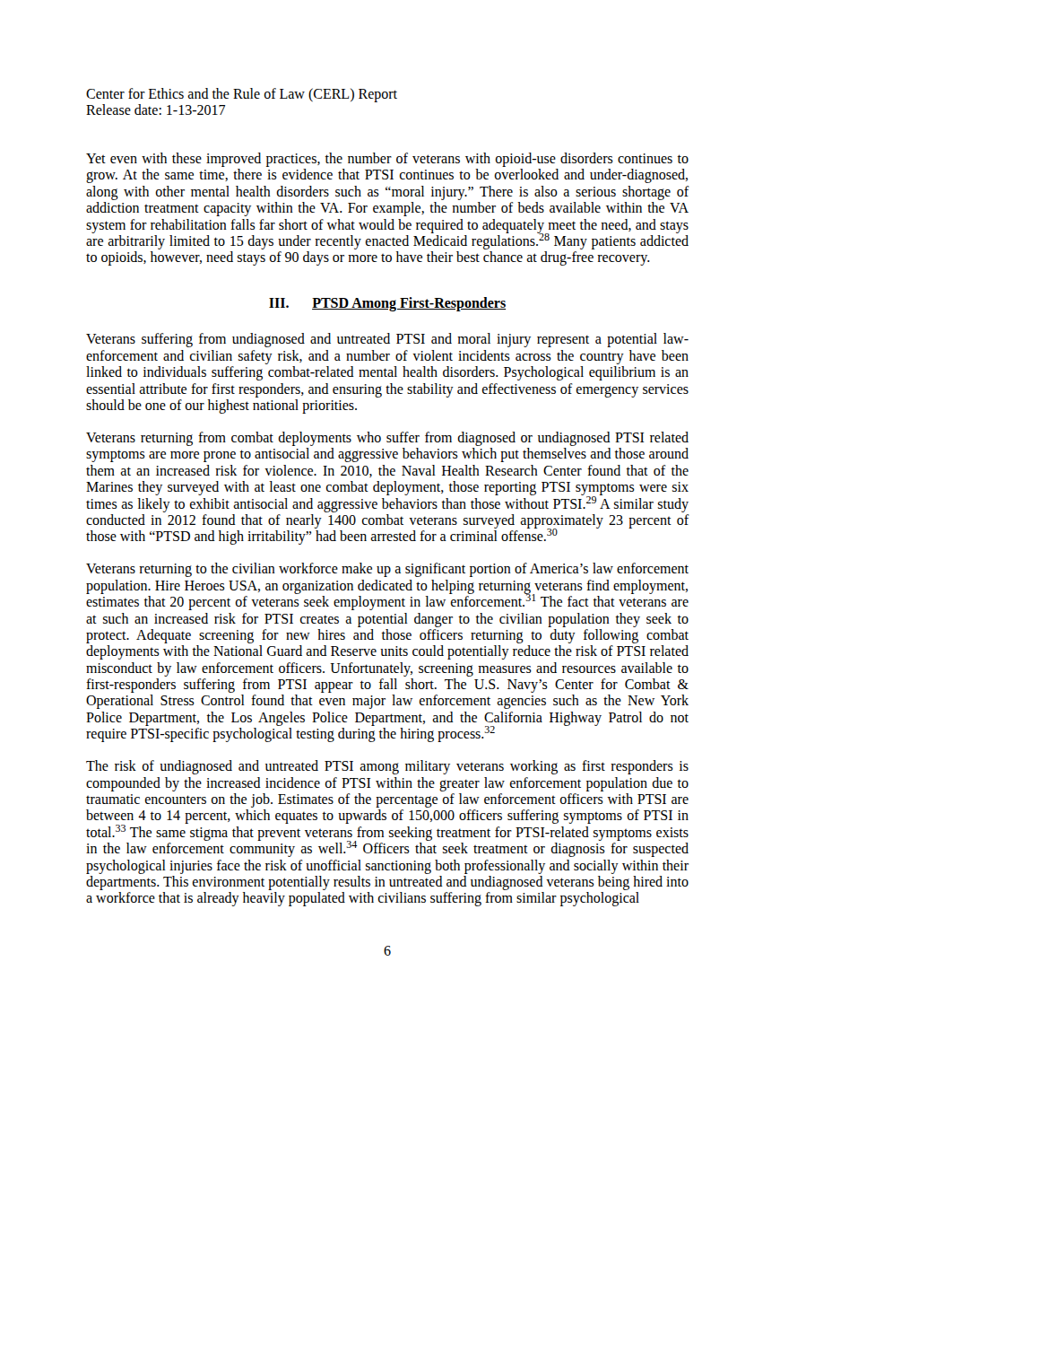Center for Ethics and the Rule of Law (CERL) Report
Release date: 1-13-2017
Yet even with these improved practices, the number of veterans with opioid-use disorders continues to grow. At the same time, there is evidence that PTSI continues to be overlooked and under-diagnosed, along with other mental health disorders such as “moral injury.” There is also a serious shortage of addiction treatment capacity within the VA. For example, the number of beds available within the VA system for rehabilitation falls far short of what would be required to adequately meet the need, and stays are arbitrarily limited to 15 days under recently enacted Medicaid regulations.28 Many patients addicted to opioids, however, need stays of 90 days or more to have their best chance at drug-free recovery.
III. PTSD Among First-Responders
Veterans suffering from undiagnosed and untreated PTSI and moral injury represent a potential law-enforcement and civilian safety risk, and a number of violent incidents across the country have been linked to individuals suffering combat-related mental health disorders. Psychological equilibrium is an essential attribute for first responders, and ensuring the stability and effectiveness of emergency services should be one of our highest national priorities.
Veterans returning from combat deployments who suffer from diagnosed or undiagnosed PTSI related symptoms are more prone to antisocial and aggressive behaviors which put themselves and those around them at an increased risk for violence. In 2010, the Naval Health Research Center found that of the Marines they surveyed with at least one combat deployment, those reporting PTSI symptoms were six times as likely to exhibit antisocial and aggressive behaviors than those without PTSI.29 A similar study conducted in 2012 found that of nearly 1400 combat veterans surveyed approximately 23 percent of those with “PTSD and high irritability” had been arrested for a criminal offense.30
Veterans returning to the civilian workforce make up a significant portion of America’s law enforcement population. Hire Heroes USA, an organization dedicated to helping returning veterans find employment, estimates that 20 percent of veterans seek employment in law enforcement.31 The fact that veterans are at such an increased risk for PTSI creates a potential danger to the civilian population they seek to protect. Adequate screening for new hires and those officers returning to duty following combat deployments with the National Guard and Reserve units could potentially reduce the risk of PTSI related misconduct by law enforcement officers. Unfortunately, screening measures and resources available to first-responders suffering from PTSI appear to fall short. The U.S. Navy’s Center for Combat & Operational Stress Control found that even major law enforcement agencies such as the New York Police Department, the Los Angeles Police Department, and the California Highway Patrol do not require PTSI-specific psychological testing during the hiring process.32
The risk of undiagnosed and untreated PTSI among military veterans working as first responders is compounded by the increased incidence of PTSI within the greater law enforcement population due to traumatic encounters on the job. Estimates of the percentage of law enforcement officers with PTSI are between 4 to 14 percent, which equates to upwards of 150,000 officers suffering symptoms of PTSI in total.33 The same stigma that prevent veterans from seeking treatment for PTSI-related symptoms exists in the law enforcement community as well.34 Officers that seek treatment or diagnosis for suspected psychological injuries face the risk of unofficial sanctioning both professionally and socially within their departments. This environment potentially results in untreated and undiagnosed veterans being hired into a workforce that is already heavily populated with civilians suffering from similar psychological
6